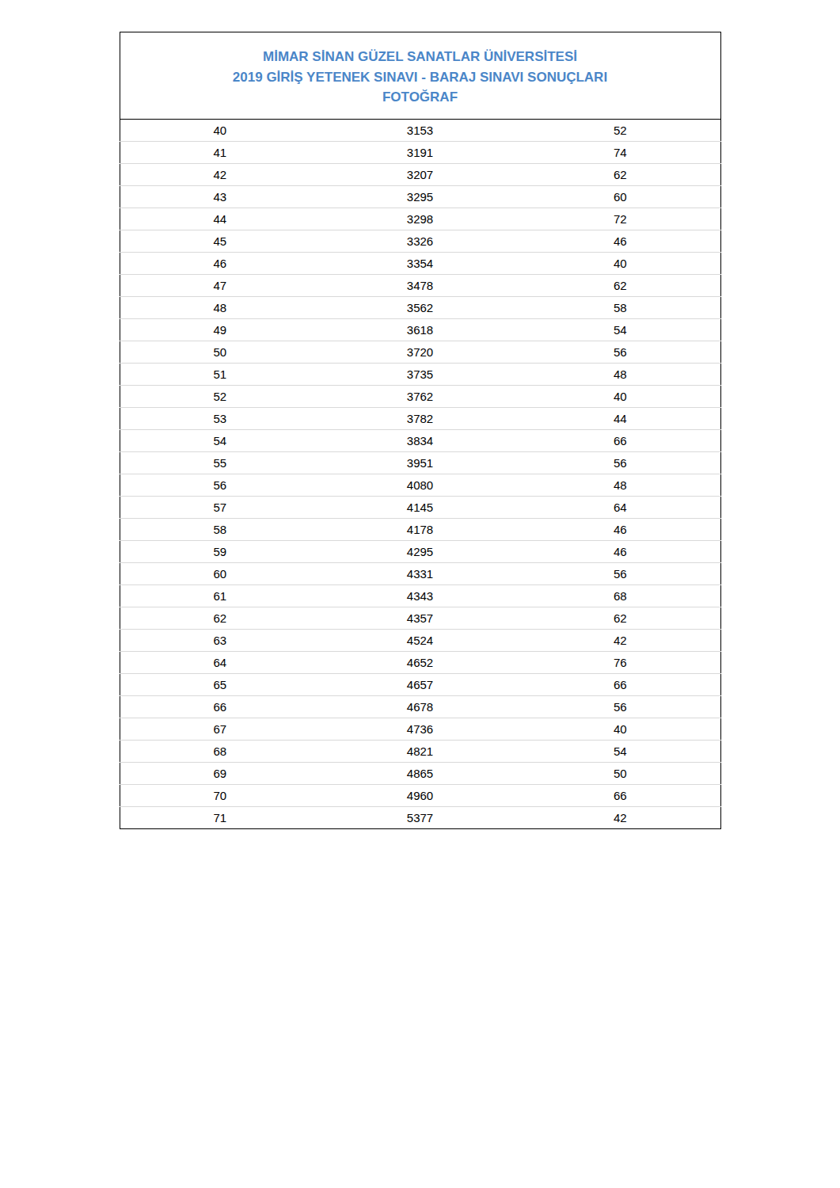MİMAR SİNAN GÜZEL SANATLAR ÜNİVERSİTESİ 2019 GİRİŞ YETENEK SINAVI - BARAJ SINAVI SONUÇLARI FOTOĞRAF
| 40 | 3153 | 52 |
| 41 | 3191 | 74 |
| 42 | 3207 | 62 |
| 43 | 3295 | 60 |
| 44 | 3298 | 72 |
| 45 | 3326 | 46 |
| 46 | 3354 | 40 |
| 47 | 3478 | 62 |
| 48 | 3562 | 58 |
| 49 | 3618 | 54 |
| 50 | 3720 | 56 |
| 51 | 3735 | 48 |
| 52 | 3762 | 40 |
| 53 | 3782 | 44 |
| 54 | 3834 | 66 |
| 55 | 3951 | 56 |
| 56 | 4080 | 48 |
| 57 | 4145 | 64 |
| 58 | 4178 | 46 |
| 59 | 4295 | 46 |
| 60 | 4331 | 56 |
| 61 | 4343 | 68 |
| 62 | 4357 | 62 |
| 63 | 4524 | 42 |
| 64 | 4652 | 76 |
| 65 | 4657 | 66 |
| 66 | 4678 | 56 |
| 67 | 4736 | 40 |
| 68 | 4821 | 54 |
| 69 | 4865 | 50 |
| 70 | 4960 | 66 |
| 71 | 5377 | 42 |